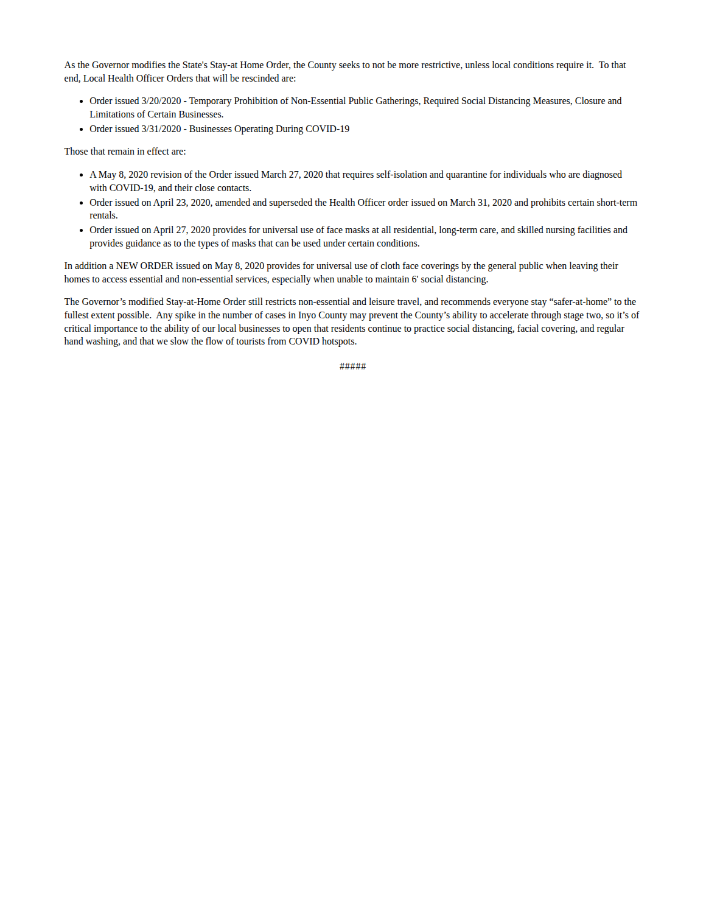As the Governor modifies the State's Stay-at Home Order, the County seeks to not be more restrictive, unless local conditions require it. To that end, Local Health Officer Orders that will be rescinded are:
Order issued 3/20/2020 - Temporary Prohibition of Non-Essential Public Gatherings, Required Social Distancing Measures, Closure and Limitations of Certain Businesses.
Order issued 3/31/2020 - Businesses Operating During COVID-19
Those that remain in effect are:
A May 8, 2020 revision of the Order issued March 27, 2020 that requires self-isolation and quarantine for individuals who are diagnosed with COVID-19, and their close contacts.
Order issued on April 23, 2020, amended and superseded the Health Officer order issued on March 31, 2020 and prohibits certain short-term rentals.
Order issued on April 27, 2020 provides for universal use of face masks at all residential, long-term care, and skilled nursing facilities and provides guidance as to the types of masks that can be used under certain conditions.
In addition a NEW ORDER issued on May 8, 2020 provides for universal use of cloth face coverings by the general public when leaving their homes to access essential and non-essential services, especially when unable to maintain 6' social distancing.
The Governor’s modified Stay-at-Home Order still restricts non-essential and leisure travel, and recommends everyone stay “safer-at-home” to the fullest extent possible. Any spike in the number of cases in Inyo County may prevent the County’s ability to accelerate through stage two, so it’s of critical importance to the ability of our local businesses to open that residents continue to practice social distancing, facial covering, and regular hand washing, and that we slow the flow of tourists from COVID hotspots.
#####